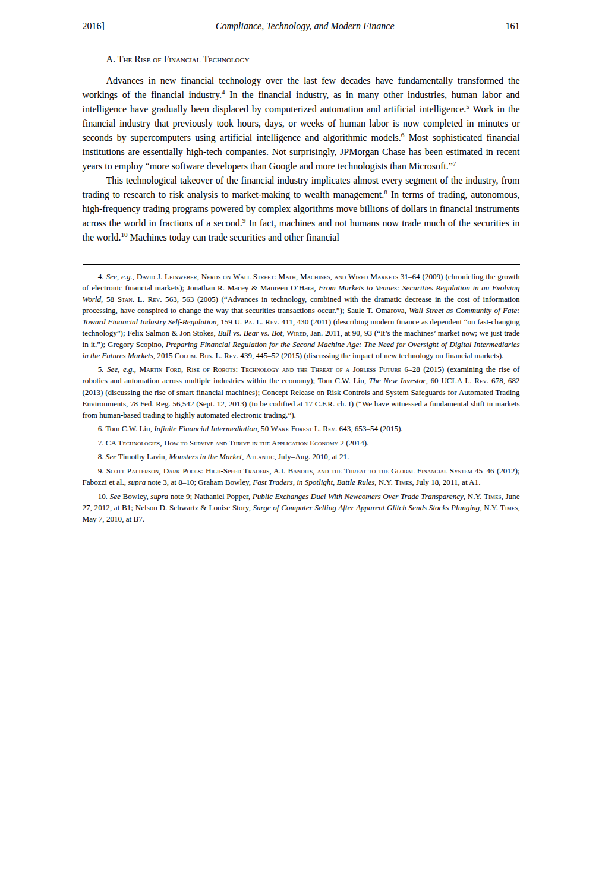2016] Compliance, Technology, and Modern Finance 161
A. The Rise of Financial Technology
Advances in new financial technology over the last few decades have fundamentally transformed the workings of the financial industry.4 In the financial industry, as in many other industries, human labor and intelligence have gradually been displaced by computerized automation and artificial intelligence.5 Work in the financial industry that previously took hours, days, or weeks of human labor is now completed in minutes or seconds by supercomputers using artificial intelligence and algorithmic models.6 Most sophisticated financial institutions are essentially high-tech companies. Not surprisingly, JPMorgan Chase has been estimated in recent years to employ “more software developers than Google and more technologists than Microsoft.”7
This technological takeover of the financial industry implicates almost every segment of the industry, from trading to research to risk analysis to market-making to wealth management.8 In terms of trading, autonomous, high-frequency trading programs powered by complex algorithms move billions of dollars in financial instruments across the world in fractions of a second.9 In fact, machines and not humans now trade much of the securities in the world.10 Machines today can trade securities and other financial
4. See, e.g., David J. Leinweber, Nerds on Wall Street: Math, Machines, and Wired Markets 31–64 (2009) (chronicling the growth of electronic financial markets); Jonathan R. Macey & Maureen O’Hara, From Markets to Venues: Securities Regulation in an Evolving World, 58 Stan. L. Rev. 563, 563 (2005) (“Advances in technology, combined with the dramatic decrease in the cost of information processing, have conspired to change the way that securities transactions occur.”); Saule T. Omarova, Wall Street as Community of Fate: Toward Financial Industry Self-Regulation, 159 U. Pa. L. Rev. 411, 430 (2011) (describing modern finance as dependent “on fast-changing technology”); Felix Salmon & Jon Stokes, Bull vs. Bear vs. Bot, Wired, Jan. 2011, at 90, 93 (“It’s the machines’ market now; we just trade in it.”); Gregory Scopino, Preparing Financial Regulation for the Second Machine Age: The Need for Oversight of Digital Intermediaries in the Futures Markets, 2015 Colum. Bus. L. Rev. 439, 445–52 (2015) (discussing the impact of new technology on financial markets).
5. See, e.g., Martin Ford, Rise of Robots: Technology and the Threat of a Jobless Future 6–28 (2015) (examining the rise of robotics and automation across multiple industries within the economy); Tom C.W. Lin, The New Investor, 60 UCLA L. Rev. 678, 682 (2013) (discussing the rise of smart financial machines); Concept Release on Risk Controls and System Safeguards for Automated Trading Environments, 78 Fed. Reg. 56,542 (Sept. 12, 2013) (to be codified at 17 C.F.R. ch. I) (“We have witnessed a fundamental shift in markets from human-based trading to highly automated electronic trading.”).
6. Tom C.W. Lin, Infinite Financial Intermediation, 50 Wake Forest L. Rev. 643, 653–54 (2015).
7. CA Technologies, How to Survive and Thrive in the Application Economy 2 (2014).
8. See Timothy Lavin, Monsters in the Market, Atlantic, July–Aug. 2010, at 21.
9. Scott Patterson, Dark Pools: High-Speed Traders, A.I. Bandits, and the Threat to the Global Financial System 45–46 (2012); Fabozzi et al., supra note 3, at 8–10; Graham Bowley, Fast Traders, in Spotlight, Battle Rules, N.Y. Times, July 18, 2011, at A1.
10. See Bowley, supra note 9; Nathaniel Popper, Public Exchanges Duel With Newcomers Over Trade Transparency, N.Y. Times, June 27, 2012, at B1; Nelson D. Schwartz & Louise Story, Surge of Computer Selling After Apparent Glitch Sends Stocks Plunging, N.Y. Times, May 7, 2010, at B7.